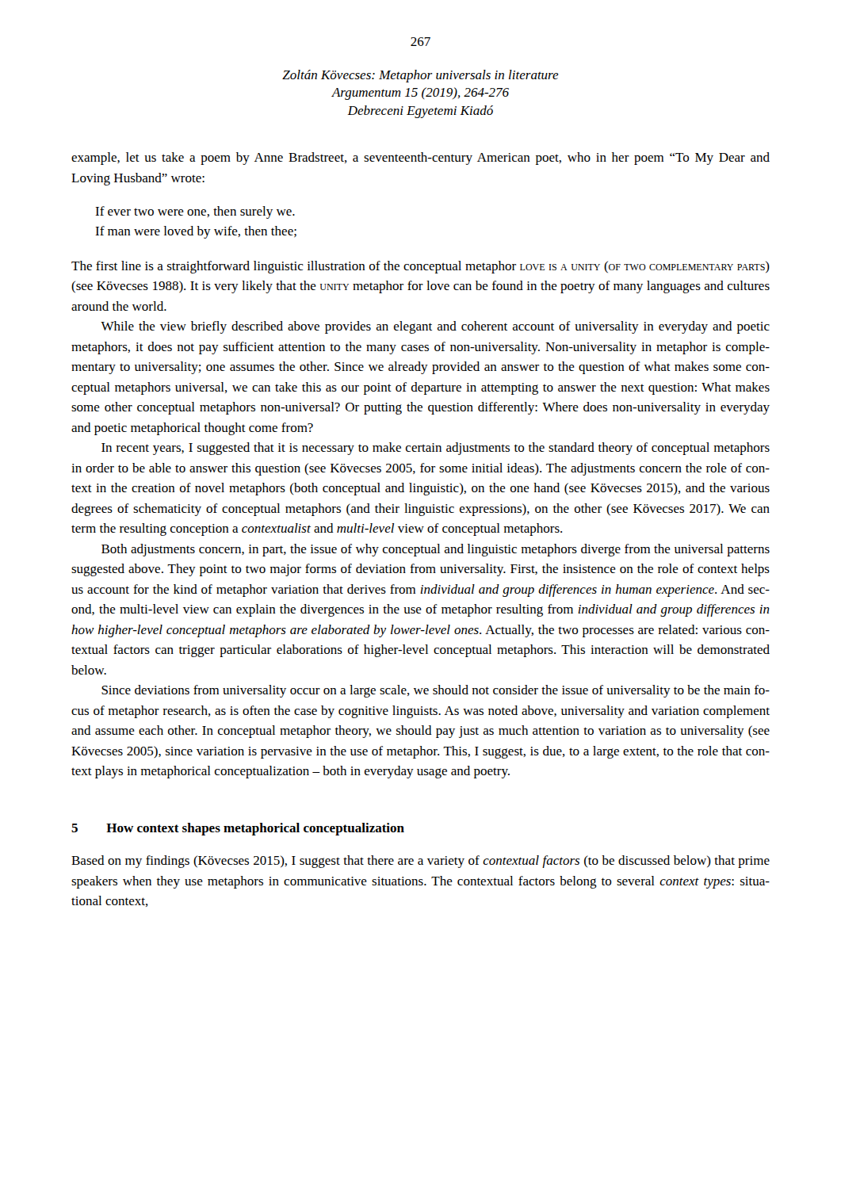267
Zoltán Kövecses: Metaphor universals in literature
Argumentum 15 (2019), 264-276
Debreceni Egyetemi Kiadó
example, let us take a poem by Anne Bradstreet, a seventeenth-century American poet, who in her poem “To My Dear and Loving Husband” wrote:
If ever two were one, then surely we.
If man were loved by wife, then thee;
The first line is a straightforward linguistic illustration of the conceptual metaphor love is a unity (of two complementary parts) (see Kövecses 1988). It is very likely that the unity metaphor for love can be found in the poetry of many languages and cultures around the world.
While the view briefly described above provides an elegant and coherent account of universality in everyday and poetic metaphors, it does not pay sufficient attention to the many cases of non-universality. Non-universality in metaphor is complementary to universality; one assumes the other. Since we already provided an answer to the question of what makes some conceptual metaphors universal, we can take this as our point of departure in attempting to answer the next question: What makes some other conceptual metaphors non-universal? Or putting the question differently: Where does non-universality in everyday and poetic metaphorical thought come from?
In recent years, I suggested that it is necessary to make certain adjustments to the standard theory of conceptual metaphors in order to be able to answer this question (see Kövecses 2005, for some initial ideas). The adjustments concern the role of context in the creation of novel metaphors (both conceptual and linguistic), on the one hand (see Kövecses 2015), and the various degrees of schematicity of conceptual metaphors (and their linguistic expressions), on the other (see Kövecses 2017). We can term the resulting conception a contextualist and multi-level view of conceptual metaphors.
Both adjustments concern, in part, the issue of why conceptual and linguistic metaphors diverge from the universal patterns suggested above. They point to two major forms of deviation from universality. First, the insistence on the role of context helps us account for the kind of metaphor variation that derives from individual and group differences in human experience. And second, the multi-level view can explain the divergences in the use of metaphor resulting from individual and group differences in how higher-level conceptual metaphors are elaborated by lower-level ones. Actually, the two processes are related: various contextual factors can trigger particular elaborations of higher-level conceptual metaphors. This interaction will be demonstrated below.
Since deviations from universality occur on a large scale, we should not consider the issue of universality to be the main focus of metaphor research, as is often the case by cognitive linguists. As was noted above, universality and variation complement and assume each other. In conceptual metaphor theory, we should pay just as much attention to variation as to universality (see Kövecses 2005), since variation is pervasive in the use of metaphor. This, I suggest, is due, to a large extent, to the role that context plays in metaphorical conceptualization – both in everyday usage and poetry.
5 How context shapes metaphorical conceptualization
Based on my findings (Kövecses 2015), I suggest that there are a variety of contextual factors (to be discussed below) that prime speakers when they use metaphors in communicative situations. The contextual factors belong to several context types: situational context,